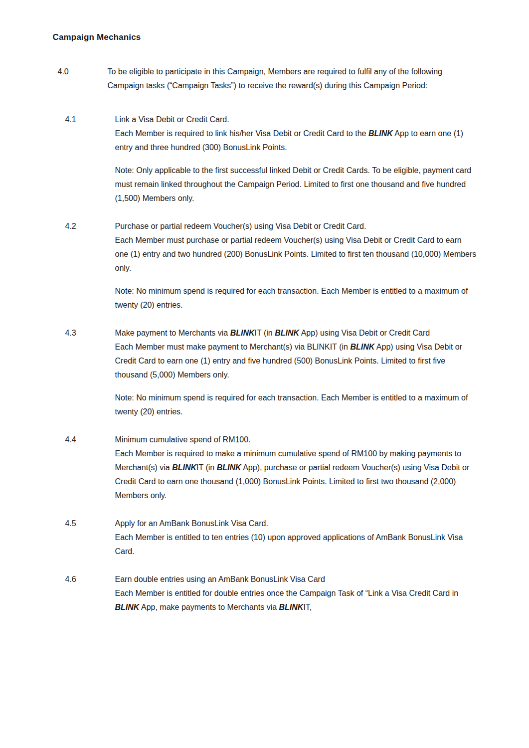Campaign Mechanics
4.0
To be eligible to participate in this Campaign, Members are required to fulfil any of the following Campaign tasks (“Campaign Tasks”) to receive the reward(s) during this Campaign Period:
4.1
Link a Visa Debit or Credit Card.
Each Member is required to link his/her Visa Debit or Credit Card to the BLINK App to earn one (1) entry and three hundred (300) BonusLink Points.
Note: Only applicable to the first successful linked Debit or Credit Cards. To be eligible, payment card must remain linked throughout the Campaign Period. Limited to first one thousand and five hundred (1,500) Members only.
4.2
Purchase or partial redeem Voucher(s) using Visa Debit or Credit Card.
Each Member must purchase or partial redeem Voucher(s) using Visa Debit or Credit Card to earn one (1) entry and two hundred (200) BonusLink Points. Limited to first ten thousand (10,000) Members only.
Note: No minimum spend is required for each transaction. Each Member is entitled to a maximum of twenty (20) entries.
4.3
Make payment to Merchants via BLINKIT (in BLINK App) using Visa Debit or Credit Card
Each Member must make payment to Merchant(s) via BLINKIT (in BLINK App) using Visa Debit or Credit Card to earn one (1) entry and five hundred (500) BonusLink Points. Limited to first five thousand (5,000) Members only.
Note: No minimum spend is required for each transaction. Each Member is entitled to a maximum of twenty (20) entries.
4.4
Minimum cumulative spend of RM100.
Each Member is required to make a minimum cumulative spend of RM100 by making payments to Merchant(s) via BLINKIT (in BLINK App), purchase or partial redeem Voucher(s) using Visa Debit or Credit Card to earn one thousand (1,000) BonusLink Points. Limited to first two thousand (2,000) Members only.
4.5
Apply for an AmBank BonusLink Visa Card.
Each Member is entitled to ten entries (10) upon approved applications of AmBank BonusLink Visa Card.
4.6
Earn double entries using an AmBank BonusLink Visa Card
Each Member is entitled for double entries once the Campaign Task of “Link a Visa Credit Card in BLINK App, make payments to Merchants via BLINKIT,